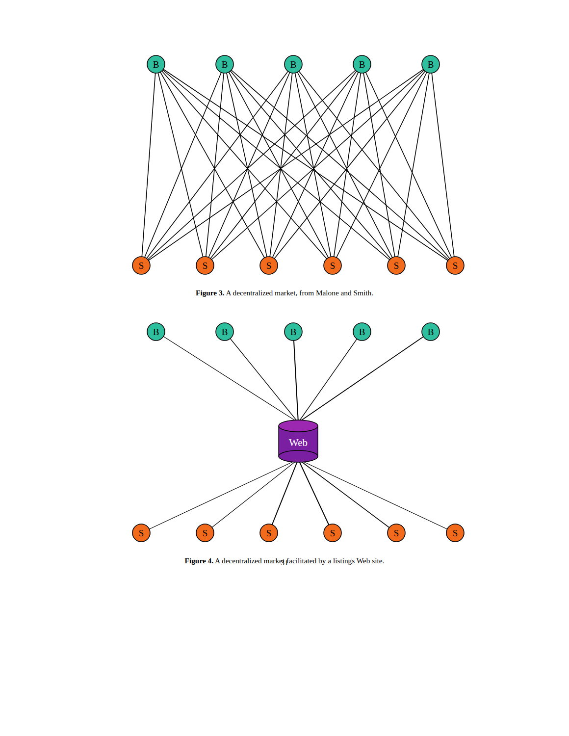B B B B B S S S S S S
Figure 3. A decentralized market, from Malone and Smith.
Web B B B B B S S S S S S
Figure 4. A decentralized market facilitated by a listings Web site.
31